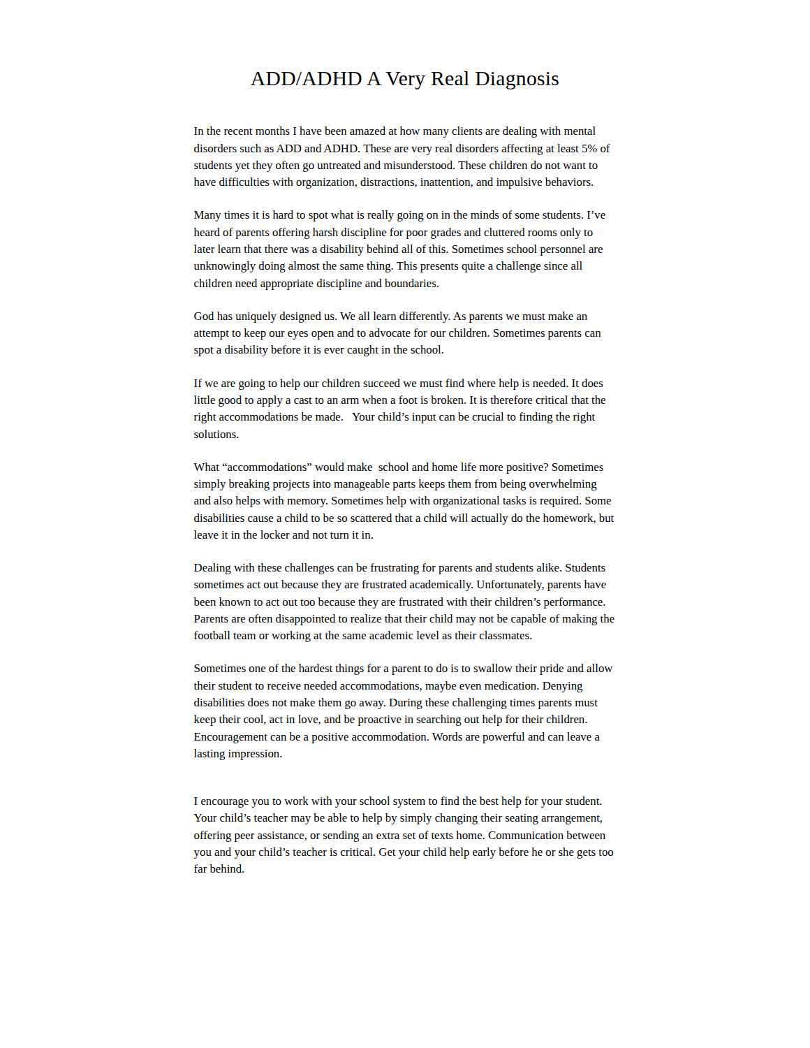ADD/ADHD A Very Real Diagnosis
In the recent months I have been amazed at how many clients are dealing with mental disorders such as ADD and ADHD. These are very real disorders affecting at least 5% of students yet they often go untreated and misunderstood. These children do not want to have difficulties with organization, distractions, inattention, and impulsive behaviors.
Many times it is hard to spot what is really going on in the minds of some students. I’ve heard of parents offering harsh discipline for poor grades and cluttered rooms only to later learn that there was a disability behind all of this. Sometimes school personnel are unknowingly doing almost the same thing. This presents quite a challenge since all children need appropriate discipline and boundaries.
God has uniquely designed us. We all learn differently. As parents we must make an attempt to keep our eyes open and to advocate for our children. Sometimes parents can spot a disability before it is ever caught in the school.
If we are going to help our children succeed we must find where help is needed. It does little good to apply a cast to an arm when a foot is broken. It is therefore critical that the right accommodations be made. Your child’s input can be crucial to finding the right solutions.
What “accommodations” would make school and home life more positive? Sometimes simply breaking projects into manageable parts keeps them from being overwhelming and also helps with memory. Sometimes help with organizational tasks is required. Some disabilities cause a child to be so scattered that a child will actually do the homework, but leave it in the locker and not turn it in.
Dealing with these challenges can be frustrating for parents and students alike. Students sometimes act out because they are frustrated academically. Unfortunately, parents have been known to act out too because they are frustrated with their children’s performance. Parents are often disappointed to realize that their child may not be capable of making the football team or working at the same academic level as their classmates.
Sometimes one of the hardest things for a parent to do is to swallow their pride and allow their student to receive needed accommodations, maybe even medication. Denying disabilities does not make them go away. During these challenging times parents must keep their cool, act in love, and be proactive in searching out help for their children. Encouragement can be a positive accommodation. Words are powerful and can leave a lasting impression.
I encourage you to work with your school system to find the best help for your student. Your child’s teacher may be able to help by simply changing their seating arrangement, offering peer assistance, or sending an extra set of texts home. Communication between you and your child’s teacher is critical. Get your child help early before he or she gets too far behind.